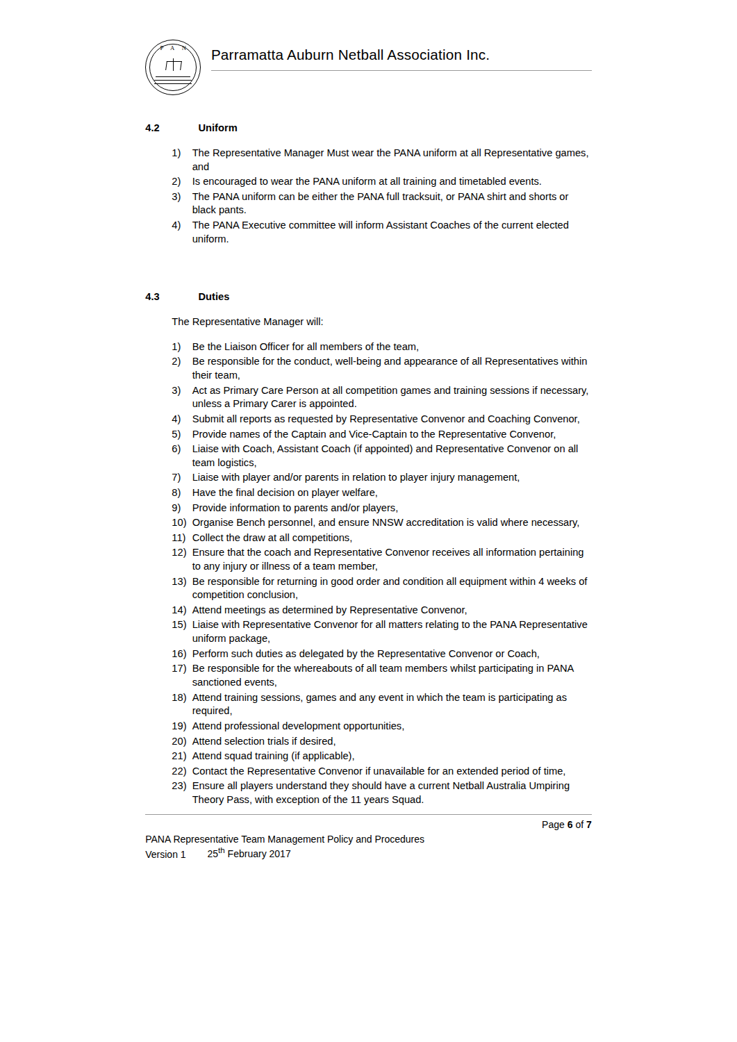PAN
Parramatta Auburn Netball Association Inc.
4.2 Uniform
The Representative Manager Must wear the PANA uniform at all Representative games, and
Is encouraged to wear the PANA uniform at all training and timetabled events.
The PANA uniform can be either the PANA full tracksuit, or PANA shirt and shorts or black pants.
The PANA Executive committee will inform Assistant Coaches of the current elected uniform.
4.3 Duties
The Representative Manager will:
Be the Liaison Officer for all members of the team,
Be responsible for the conduct, well-being and appearance of all Representatives within their team,
Act as Primary Care Person at all competition games and training sessions if necessary, unless a Primary Carer is appointed.
Submit all reports as requested by Representative Convenor and Coaching Convenor,
Provide names of the Captain and Vice-Captain to the Representative Convenor,
Liaise with Coach, Assistant Coach (if appointed) and Representative Convenor on all team logistics,
Liaise with player and/or parents in relation to player injury management,
Have the final decision on player welfare,
Provide information to parents and/or players,
Organise Bench personnel, and ensure NNSW accreditation is valid where necessary,
Collect the draw at all competitions,
Ensure that the coach and Representative Convenor receives all information pertaining to any injury or illness of a team member,
Be responsible for returning in good order and condition all equipment within 4 weeks of competition conclusion,
Attend meetings as determined by Representative Convenor,
Liaise with Representative Convenor for all matters relating to the PANA Representative uniform package,
Perform such duties as delegated by the Representative Convenor or Coach,
Be responsible for the whereabouts of all team members whilst participating in PANA sanctioned events,
Attend training sessions, games and any event in which the team is participating as required,
Attend professional development opportunities,
Attend selection trials if desired,
Attend squad training (if applicable),
Contact the Representative Convenor if unavailable for an extended period of time,
Ensure all players understand they should have a current Netball Australia Umpiring Theory Pass, with exception of the 11 years Squad.
Page 6 of 7
PANA Representative Team Management Policy and Procedures
Version 125th February 2017